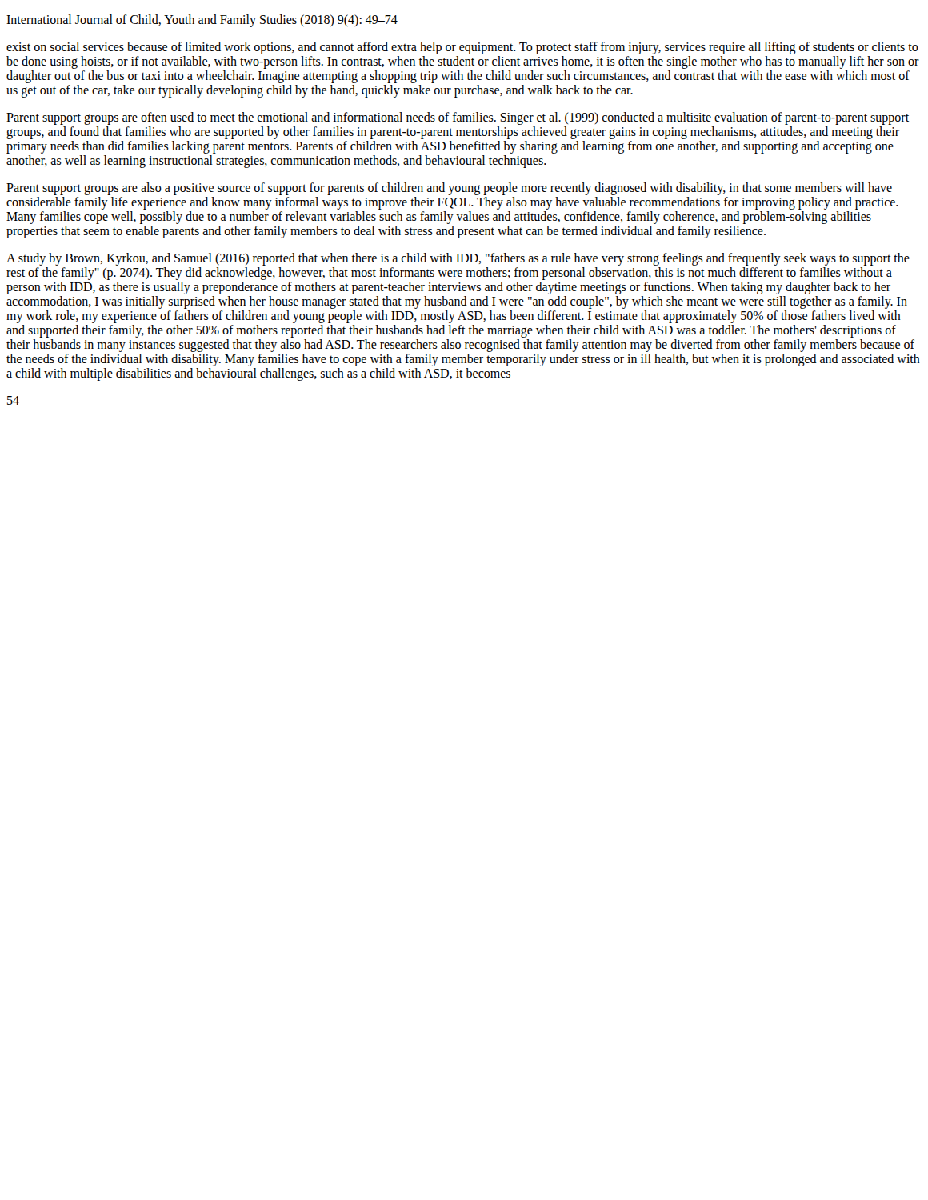International Journal of Child, Youth and Family Studies (2018) 9(4): 49–74
exist on social services because of limited work options, and cannot afford extra help or equipment. To protect staff from injury, services require all lifting of students or clients to be done using hoists, or if not available, with two-person lifts. In contrast, when the student or client arrives home, it is often the single mother who has to manually lift her son or daughter out of the bus or taxi into a wheelchair. Imagine attempting a shopping trip with the child under such circumstances, and contrast that with the ease with which most of us get out of the car, take our typically developing child by the hand, quickly make our purchase, and walk back to the car.
Parent support groups are often used to meet the emotional and informational needs of families. Singer et al. (1999) conducted a multisite evaluation of parent-to-parent support groups, and found that families who are supported by other families in parent-to-parent mentorships achieved greater gains in coping mechanisms, attitudes, and meeting their primary needs than did families lacking parent mentors. Parents of children with ASD benefitted by sharing and learning from one another, and supporting and accepting one another, as well as learning instructional strategies, communication methods, and behavioural techniques.
Parent support groups are also a positive source of support for parents of children and young people more recently diagnosed with disability, in that some members will have considerable family life experience and know many informal ways to improve their FQOL. They also may have valuable recommendations for improving policy and practice. Many families cope well, possibly due to a number of relevant variables such as family values and attitudes, confidence, family coherence, and problem-solving abilities — properties that seem to enable parents and other family members to deal with stress and present what can be termed individual and family resilience.
A study by Brown, Kyrkou, and Samuel (2016) reported that when there is a child with IDD, "fathers as a rule have very strong feelings and frequently seek ways to support the rest of the family" (p. 2074). They did acknowledge, however, that most informants were mothers; from personal observation, this is not much different to families without a person with IDD, as there is usually a preponderance of mothers at parent-teacher interviews and other daytime meetings or functions. When taking my daughter back to her accommodation, I was initially surprised when her house manager stated that my husband and I were "an odd couple", by which she meant we were still together as a family. In my work role, my experience of fathers of children and young people with IDD, mostly ASD, has been different. I estimate that approximately 50% of those fathers lived with and supported their family, the other 50% of mothers reported that their husbands had left the marriage when their child with ASD was a toddler. The mothers' descriptions of their husbands in many instances suggested that they also had ASD. The researchers also recognised that family attention may be diverted from other family members because of the needs of the individual with disability. Many families have to cope with a family member temporarily under stress or in ill health, but when it is prolonged and associated with a child with multiple disabilities and behavioural challenges, such as a child with ASD, it becomes
54